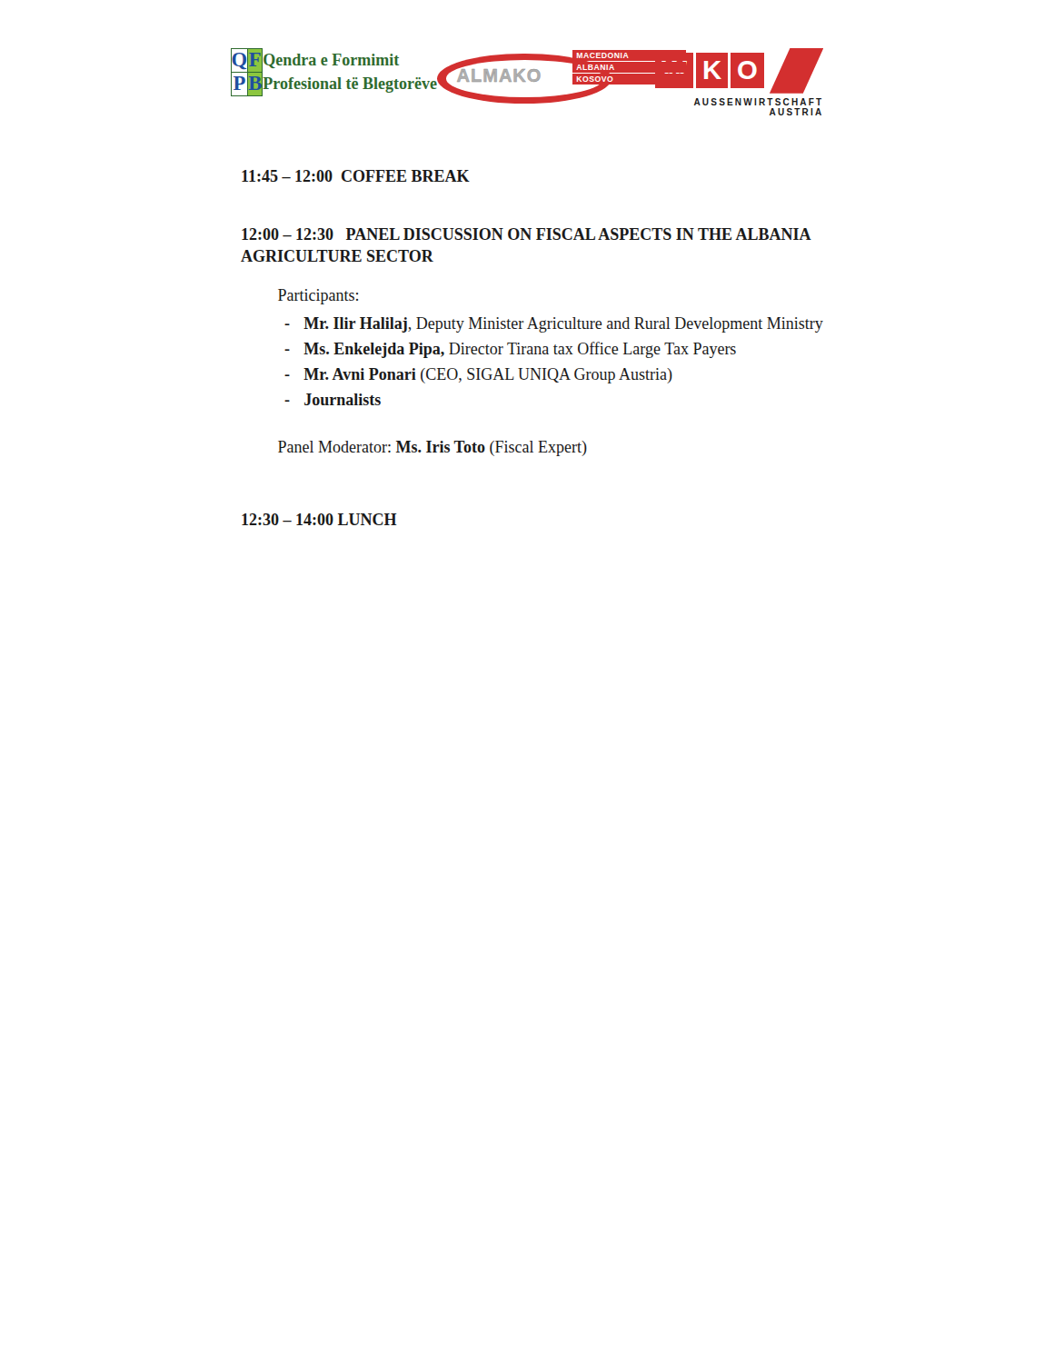| Q | F | Qendra e Formimit |
| P | B | Profesional të Blegtorëve |
ALMAKO
MACEDONIA
ALBANIA
KOSOVO
WKO
AUSSENWIRTSCHAFT AUSTRIA
11:45 – 12:00 COFFEE BREAK
12:00 – 12:30 PANEL DISCUSSION ON FISCAL ASPECTS IN THE ALBANIA AGRICULTURE SECTOR
Participants:
Mr. Ilir Halilaj, Deputy Minister Agriculture and Rural Development Ministry
Ms. Enkelejda Pipa, Director Tirana tax Office Large Tax Payers
Mr. Avni Ponari (CEO, SIGAL UNIQA Group Austria)
Journalists
Panel Moderator: Ms. Iris Toto (Fiscal Expert)
12:30 – 14:00 LUNCH